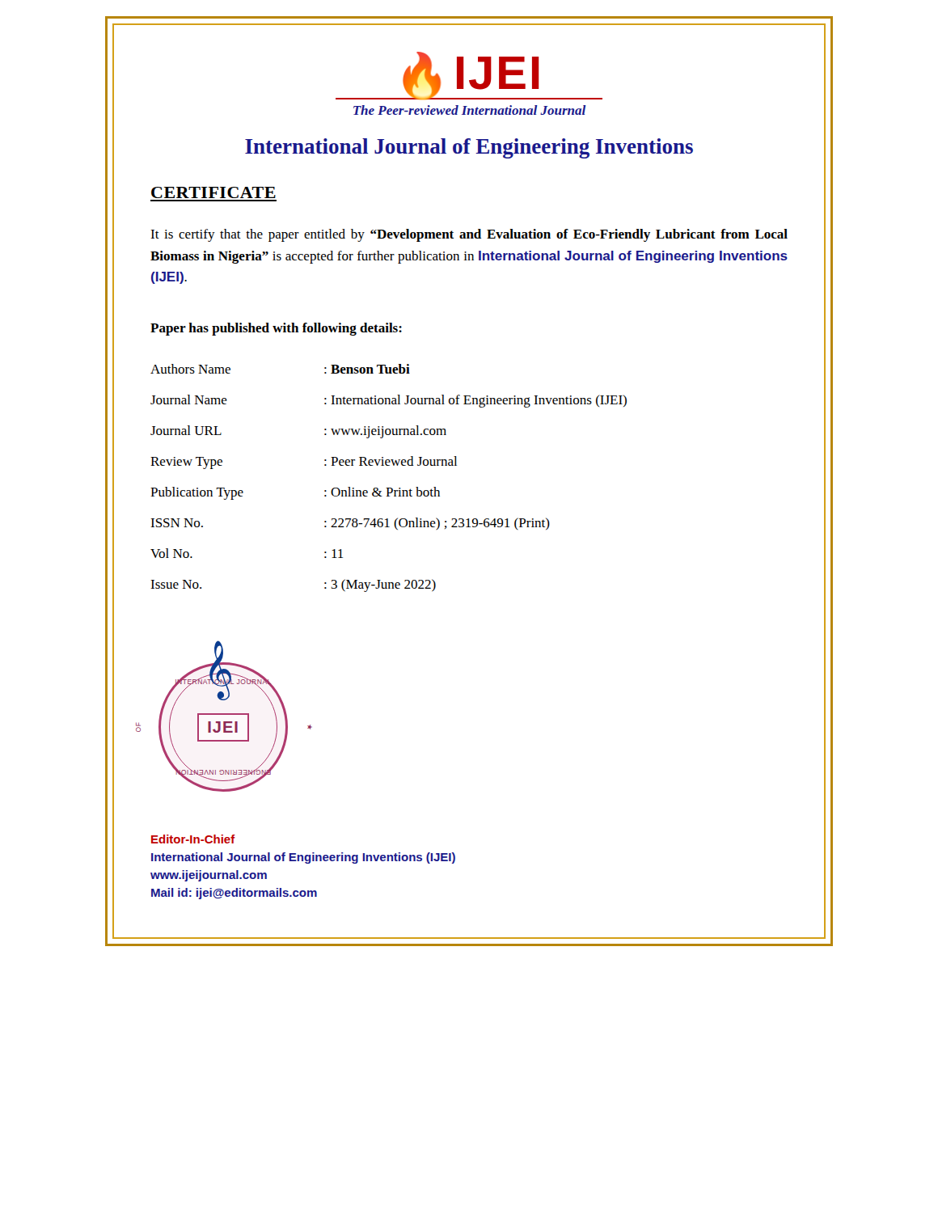🔥 IJEI
The Peer-reviewed International Journal
International Journal of Engineering Inventions
CERTIFICATE
It is certify that the paper entitled by “Development and Evaluation of Eco-Friendly Lubricant from Local Biomass in Nigeria” is accepted for further publication in International Journal of Engineering Inventions (IJEI).
Paper has published with following details:
| Authors Name | : Benson Tuebi |
| Journal Name | : International Journal of Engineering Inventions (IJEI) |
| Journal URL | : www.ijeijournal.com |
| Review Type | : Peer Reviewed Journal |
| Publication Type | : Online & Print both |
| ISSN No. | : 2278-7461 (Online) ; 2319-6491 (Print) |
| Vol No. | : 11 |
| Issue No. | : 3 (May-June 2022) |
INTERNATIONAL JOURNAL ENGINEERING INVENTION OF ★
IJEI
𝄞
Editor-In-Chief
International Journal of Engineering Inventions (IJEI)
www.ijeijournal.com
Mail id: ijei@editormails.com